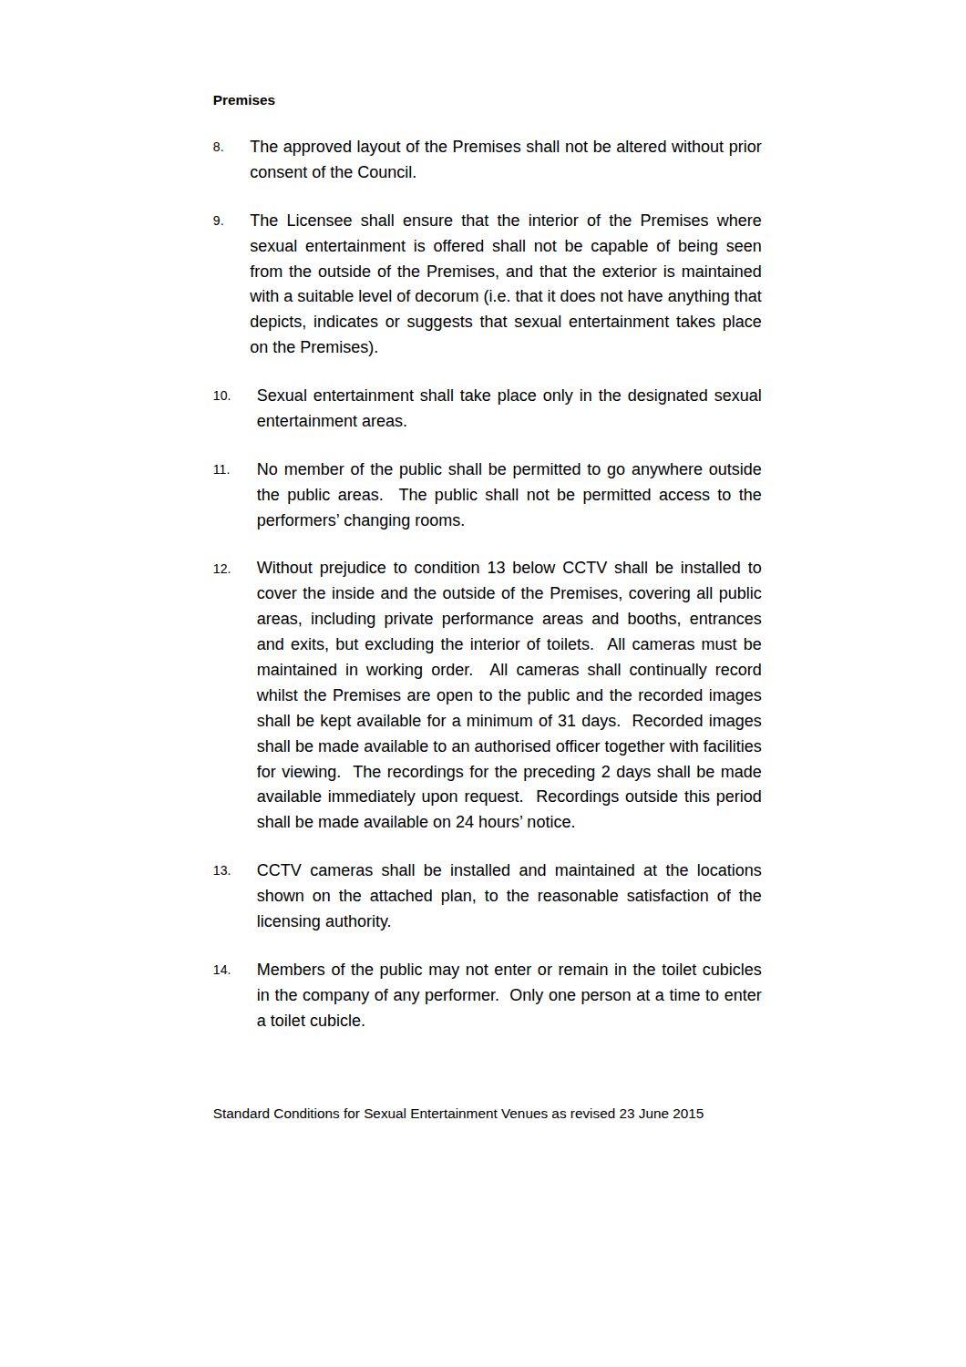Premises
The approved layout of the Premises shall not be altered without prior consent of the Council.
The Licensee shall ensure that the interior of the Premises where sexual entertainment is offered shall not be capable of being seen from the outside of the Premises, and that the exterior is maintained with a suitable level of decorum (i.e. that it does not have anything that depicts, indicates or suggests that sexual entertainment takes place on the Premises).
Sexual entertainment shall take place only in the designated sexual entertainment areas.
No member of the public shall be permitted to go anywhere outside the public areas. The public shall not be permitted access to the performers’ changing rooms.
Without prejudice to condition 13 below CCTV shall be installed to cover the inside and the outside of the Premises, covering all public areas, including private performance areas and booths, entrances and exits, but excluding the interior of toilets. All cameras must be maintained in working order. All cameras shall continually record whilst the Premises are open to the public and the recorded images shall be kept available for a minimum of 31 days. Recorded images shall be made available to an authorised officer together with facilities for viewing. The recordings for the preceding 2 days shall be made available immediately upon request. Recordings outside this period shall be made available on 24 hours’ notice.
CCTV cameras shall be installed and maintained at the locations shown on the attached plan, to the reasonable satisfaction of the licensing authority.
Members of the public may not enter or remain in the toilet cubicles in the company of any performer. Only one person at a time to enter a toilet cubicle.
Standard Conditions for Sexual Entertainment Venues as revised 23 June 2015